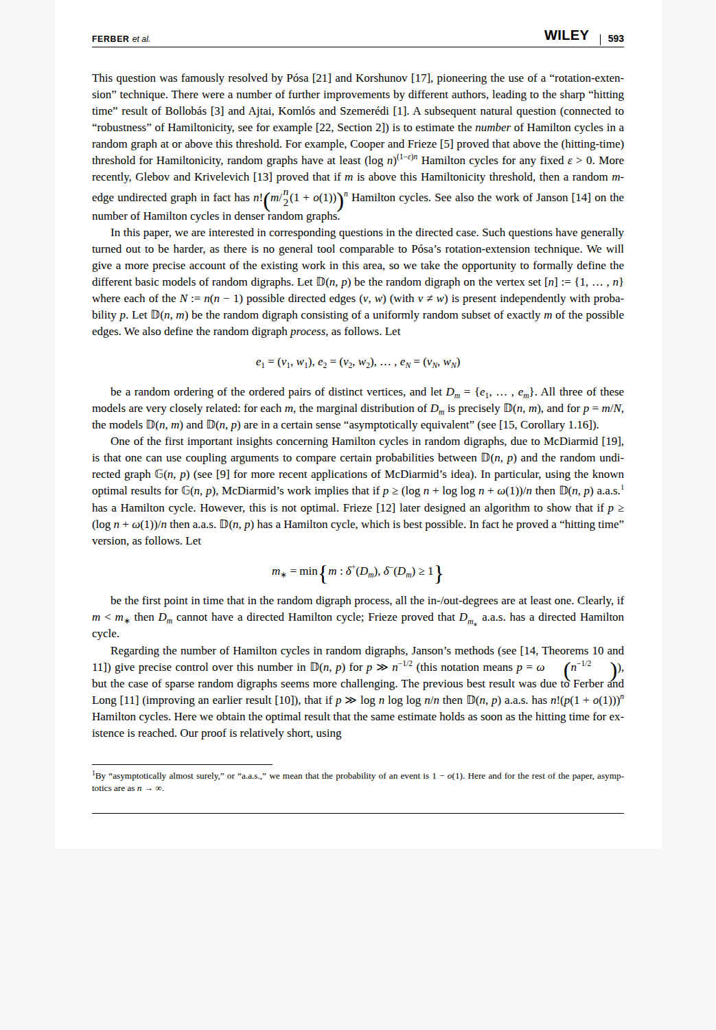Ferber et al.
WILEY
593
This question was famously resolved by Pósa [21] and Korshunov [17], pioneering the use of a “rotation-extension” technique. There were a number of further improvements by different authors, leading to the sharp “hitting time” result of Bollobás [3] and Ajtai, Komlós and Szemerédi [1]. A subsequent natural question (connected to “robustness” of Hamiltonicity, see for example [22, Section 2]) is to estimate the number of Hamilton cycles in a random graph at or above this threshold. For example, Cooper and Frieze [5] proved that above the (hitting-time) threshold for Hamiltonicity, random graphs have at least (log n)(1−ε)n Hamilton cycles for any fixed ε > 0. More recently, Glebov and Krivelevich [13] proved that if m is above this Hamiltonicity threshold, then a random m-edge undirected graph in fact has n!(m/n 2(1 + o(1)))n Hamilton cycles. See also the work of Janson [14] on the number of Hamilton cycles in denser random graphs.
In this paper, we are interested in corresponding questions in the directed case. Such questions have generally turned out to be harder, as there is no general tool comparable to Pósa’s rotation-extension technique. We will give a more precise account of the existing work in this area, so we take the opportunity to formally define the different basic models of random digraphs. Let 𝔻(n, p) be the random digraph on the vertex set [n] := {1, … , n} where each of the N := n(n − 1) possible directed edges (v, w) (with v ≠ w) is present independently with probability p. Let 𝔻(n, m) be the random digraph consisting of a uniformly random subset of exactly m of the possible edges. We also define the random digraph process, as follows. Let
e1 = (v1, w1), e2 = (v2, w2), … , eN = (vN, wN)
be a random ordering of the ordered pairs of distinct vertices, and let Dm = {e1, … , em}. All three of these models are very closely related: for each m, the marginal distribution of Dm is precisely 𝔻(n, m), and for p = m/N, the models 𝔻(n, m) and 𝔻(n, p) are in a certain sense “asymptotically equivalent” (see [15, Corollary 1.16]).
One of the first important insights concerning Hamilton cycles in random digraphs, due to McDiarmid [19], is that one can use coupling arguments to compare certain probabilities between 𝔻(n, p) and the random undirected graph 𝔾(n, p) (see [9] for more recent applications of McDiarmid’s idea). In particular, using the known optimal results for 𝔾(n, p), McDiarmid’s work implies that if p ≥ (log n + log log n + ω(1))/n then 𝔻(n, p) a.a.s.1 has a Hamilton cycle. However, this is not optimal. Frieze [12] later designed an algorithm to show that if p ≥ (log n + ω(1))/n then a.a.s. 𝔻(n, p) has a Hamilton cycle, which is best possible. In fact he proved a “hitting time” version, as follows. Let
m∗ = min{m : δ+(Dm), δ−(Dm) ≥ 1}
be the first point in time that in the random digraph process, all the in-/out-degrees are at least one. Clearly, if m < m∗ then Dm cannot have a directed Hamilton cycle; Frieze proved that Dm∗ a.a.s. has a directed Hamilton cycle.
Regarding the number of Hamilton cycles in random digraphs, Janson’s methods (see [14, Theorems 10 and 11]) give precise control over this number in 𝔻(n, p) for p ≫ n−1/2 (this notation means p = ω(n−1/2)), but the case of sparse random digraphs seems more challenging. The previous best result was due to Ferber and Long [11] (improving an earlier result [10]), that if p ≫ log n log log n/n then 𝔻(n, p) a.a.s. has n!(p(1 + o(1)))n Hamilton cycles. Here we obtain the optimal result that the same estimate holds as soon as the hitting time for existence is reached. Our proof is relatively short, using
1By “asymptotically almost surely,” or “a.a.s.,” we mean that the probability of an event is 1 − o(1). Here and for the rest of the paper, asymptotics are as n → ∞.